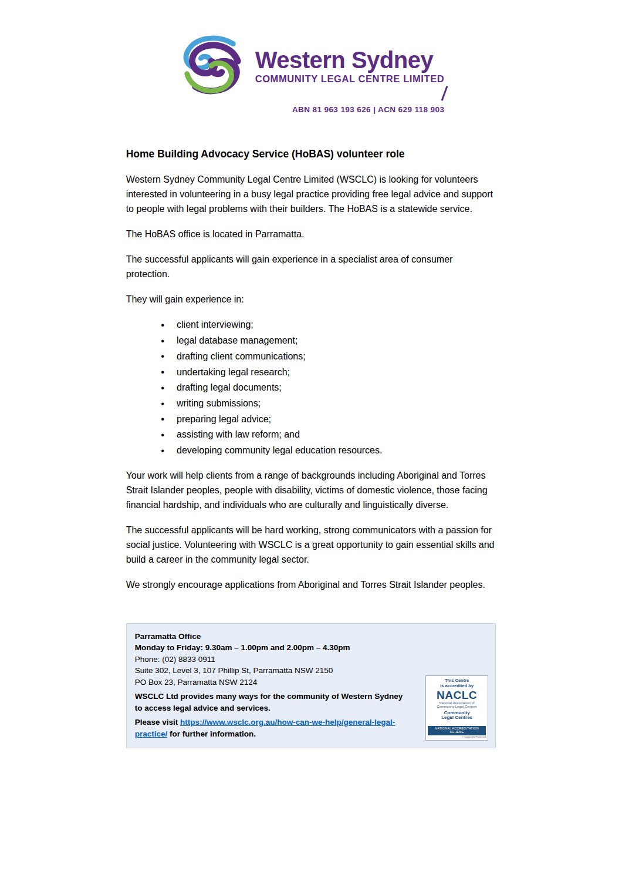Western Sydney
COMMUNITY LEGAL CENTRE LIMITED
ABN 81 963 193 626 | ACN 629 118 903
Home Building Advocacy Service (HoBAS) volunteer role
Western Sydney Community Legal Centre Limited (WSCLC) is looking for volunteers interested in volunteering in a busy legal practice providing free legal advice and support to people with legal problems with their builders. The HoBAS is a statewide service.
The HoBAS office is located in Parramatta.
The successful applicants will gain experience in a specialist area of consumer protection.
They will gain experience in:
client interviewing;
legal database management;
drafting client communications;
undertaking legal research;
drafting legal documents;
writing submissions;
preparing legal advice;
assisting with law reform; and
developing community legal education resources.
Your work will help clients from a range of backgrounds including Aboriginal and Torres Strait Islander peoples, people with disability, victims of domestic violence, those facing financial hardship, and individuals who are culturally and linguistically diverse.
The successful applicants will be hard working, strong communicators with a passion for social justice. Volunteering with WSCLC is a great opportunity to gain essential skills and build a career in the community legal sector.
We strongly encourage applications from Aboriginal and Torres Strait Islander peoples.
Parramatta Office
Monday to Friday: 9.30am – 1.00pm and 2.00pm – 4.30pm
Phone: (02) 8833 0911
Suite 302, Level 3, 107 Phillip St, Parramatta NSW 2150
PO Box 23, Parramatta NSW 2124
WSCLC Ltd provides many ways for the community of Western Sydney to access legal advice and services.
Please visit https://www.wsclc.org.au/how-can-we-help/general-legal-practice/ for further information.
This Centre
is accredited by
NACLC
National Association of
Community Legal Centres
Community
Legal Centres
NATIONAL ACCREDITATION SCHEME
© Copyright Protected